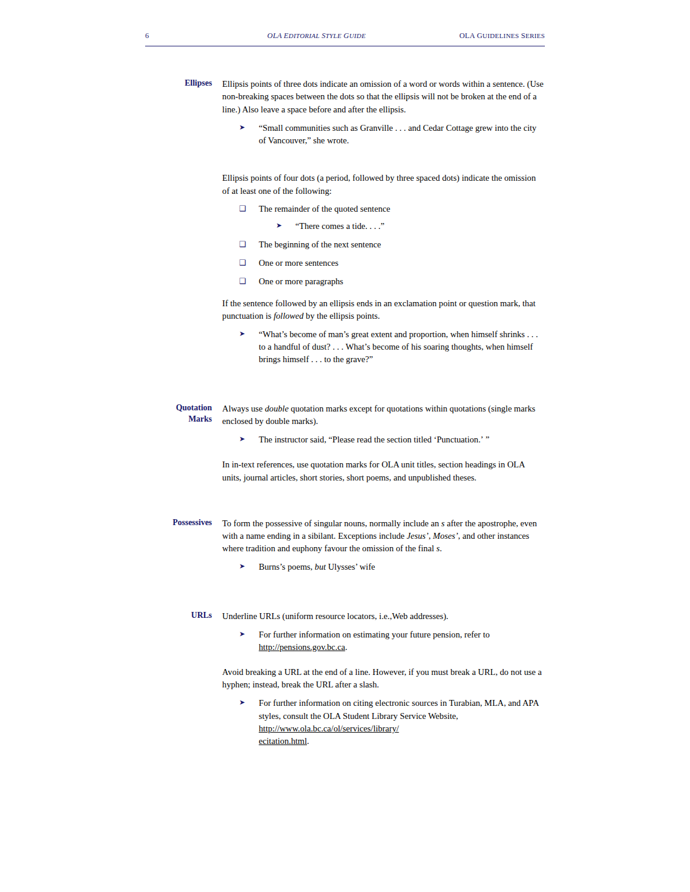6
OLA EDITORIAL STYLE GUIDE
OLA GUIDELINES SERIES
Ellipses
Ellipsis points of three dots indicate an omission of a word or words within a sentence. (Use non-breaking spaces between the dots so that the ellipsis will not be broken at the end of a line.) Also leave a space before and after the ellipsis.
“Small communities such as Granville . . . and Cedar Cottage grew into the city of Vancouver,” she wrote.
Ellipsis points of four dots (a period, followed by three spaced dots) indicate the omission of at least one of the following:
The remainder of the quoted sentence
“There comes a tide. . . .”
The beginning of the next sentence
One or more sentences
One or more paragraphs
If the sentence followed by an ellipsis ends in an exclamation point or question mark, that punctuation is followed by the ellipsis points.
“What’s become of man’s great extent and proportion, when himself shrinks . . . to a handful of dust? . . . What’s become of his soaring thoughts, when himself brings himself . . . to the grave?”
Quotation
Marks
Always use double quotation marks except for quotations within quotations (single marks enclosed by double marks).
The instructor said, “Please read the section titled ‘Punctuation.’ ”
In in-text references, use quotation marks for OLA unit titles, section headings in OLA units, journal articles, short stories, short poems, and unpublished theses.
Possessives
To form the possessive of singular nouns, normally include an s after the apostrophe, even with a name ending in a sibilant. Exceptions include Jesus’, Moses’, and other instances where tradition and euphony favour the omission of the final s.
Burns’s poems, but Ulysses’ wife
URLs
Underline URLs (uniform resource locators, i.e.,Web addresses).
For further information on estimating your future pension, refer to http://pensions.gov.bc.ca.
Avoid breaking a URL at the end of a line. However, if you must break a URL, do not use a hyphen; instead, break the URL after a slash.
For further information on citing electronic sources in Turabian, MLA, and APA styles, consult the OLA Student Library Service Website, http://www.ola.bc.ca/ol/services/library/
ecitation.html.